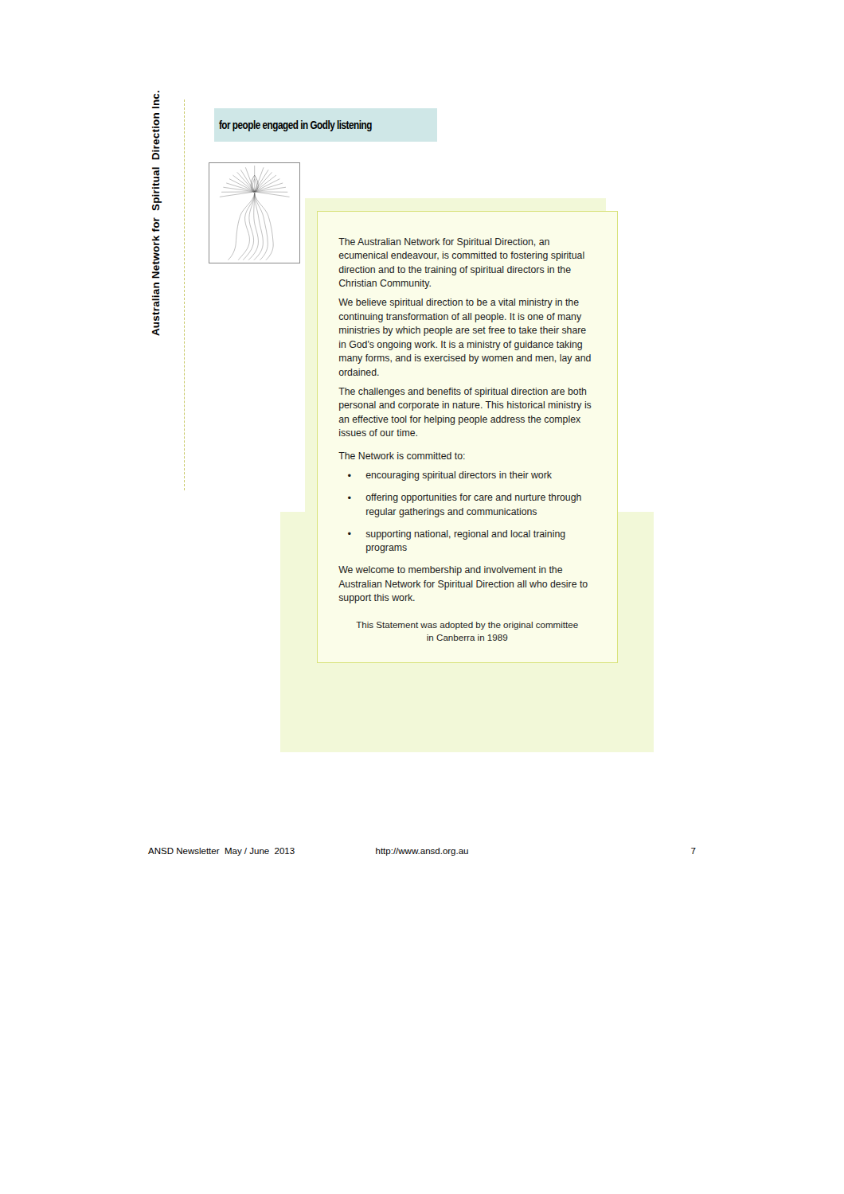Australian Network for Spiritual Direction Inc.
for people engaged in Godly listening
The Australian Network for Spiritual Direction, an ecumenical endeavour, is committed to fostering spiritual direction and to the training of spiritual directors in the Christian Community.
We believe spiritual direction to be a vital ministry in the continuing transformation of all people. It is one of many ministries by which people are set free to take their share in God's ongoing work. It is a ministry of guidance taking many forms, and is exercised by women and men, lay and ordained.
The challenges and benefits of spiritual direction are both personal and corporate in nature. This historical ministry is an effective tool for helping people address the complex issues of our time.
The Network is committed to:
encouraging spiritual directors in their work
offering opportunities for care and nurture through regular gatherings and communications
supporting national, regional and local training programs
We welcome to membership and involvement in the Australian Network for Spiritual Direction all who desire to support this work.
This Statement was adopted by the original committee
in Canberra in 1989
ANSD Newsletter May / June 2013 http://www.ansd.org.au 7